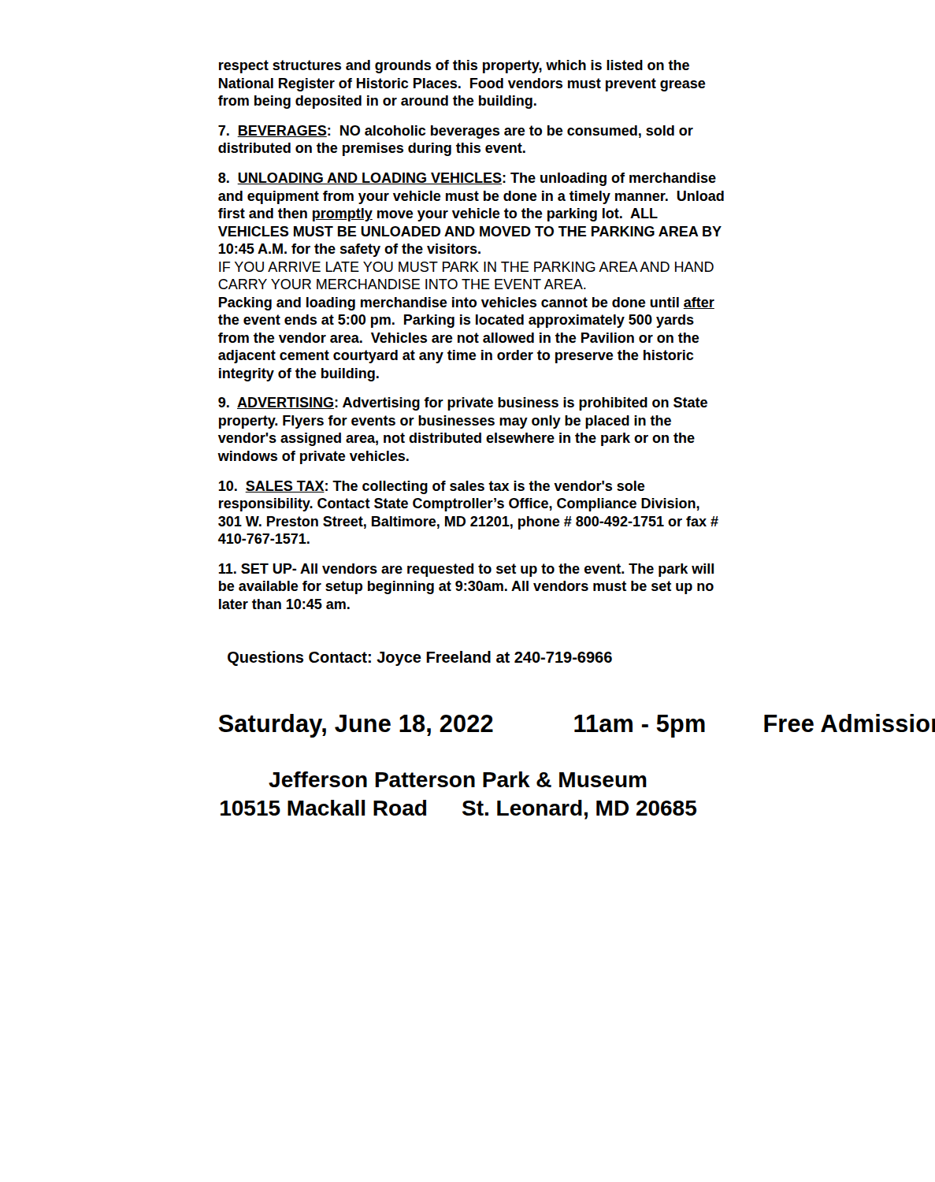respect structures and grounds of this property, which is listed on the National Register of Historic Places. Food vendors must prevent grease from being deposited in or around the building.
7. BEVERAGES: NO alcoholic beverages are to be consumed, sold or distributed on the premises during this event.
8. UNLOADING AND LOADING VEHICLES: The unloading of merchandise and equipment from your vehicle must be done in a timely manner. Unload first and then promptly move your vehicle to the parking lot. ALL VEHICLES MUST BE UNLOADED AND MOVED TO THE PARKING AREA BY 10:45 A.M. for the safety of the visitors.
IF YOU ARRIVE LATE YOU MUST PARK IN THE PARKING AREA AND HAND CARRY YOUR MERCHANDISE INTO THE EVENT AREA.
Packing and loading merchandise into vehicles cannot be done until after the event ends at 5:00 pm. Parking is located approximately 500 yards from the vendor area. Vehicles are not allowed in the Pavilion or on the adjacent cement courtyard at any time in order to preserve the historic integrity of the building.
9. ADVERTISING: Advertising for private business is prohibited on State property. Flyers for events or businesses may only be placed in the vendor's assigned area, not distributed elsewhere in the park or on the windows of private vehicles.
10. SALES TAX: The collecting of sales tax is the vendor's sole responsibility. Contact State Comptroller’s Office, Compliance Division, 301 W. Preston Street, Baltimore, MD 21201, phone # 800-492-1751 or fax # 410-767-1571.
11. SET UP- All vendors are requested to set up to the event. The park will be available for setup beginning at 9:30am. All vendors must be set up no later than 10:45 am.
Questions Contact: Joyce Freeland at 240-719-6966
Saturday, June 18, 2022 11am - 5pm Free Admission
Jefferson Patterson Park & Museum
10515 Mackall Road St. Leonard, MD 20685